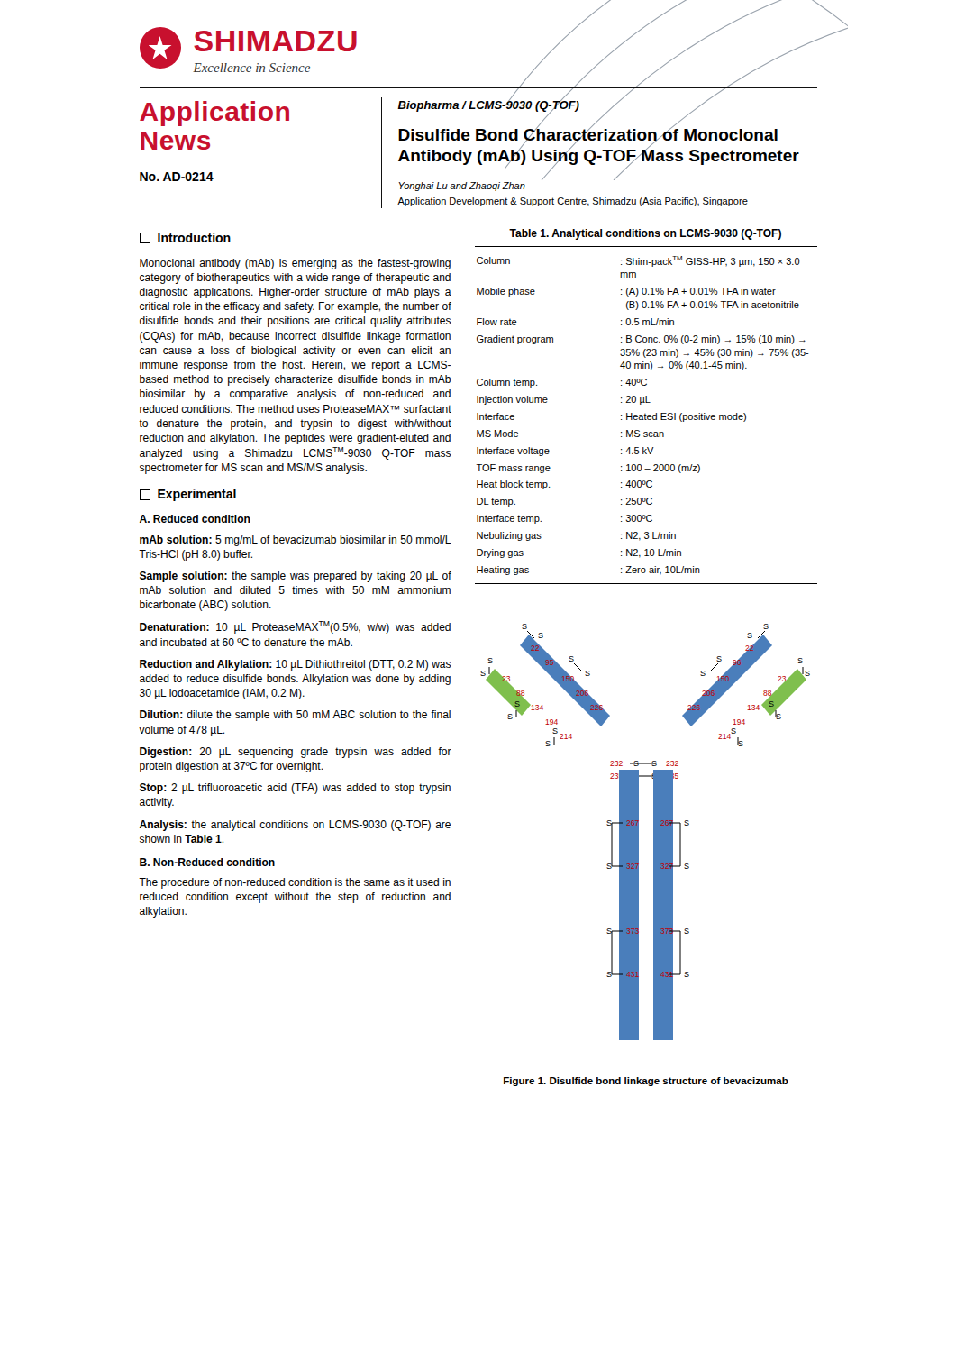SHIMADZU
Excellence in Science
ApplicationNews
No. AD-0214
Biopharma / LCMS-9030 (Q-TOF)
Disulfide Bond Characterization of Monoclonal Antibody (mAb) Using Q-TOF Mass Spectrometer
Yonghai Lu and Zhaoqi Zhan
Application Development & Support Centre, Shimadzu (Asia Pacific), Singapore
Introduction
Monoclonal antibody (mAb) is emerging as the fastest-growing category of biotherapeutics with a wide range of therapeutic and diagnostic applications. Higher-order structure of mAb plays a critical role in the efficacy and safety. For example, the number of disulfide bonds and their positions are critical quality attributes (CQAs) for mAb, because incorrect disulfide linkage formation can cause a loss of biological activity or even can elicit an immune response from the host. Herein, we report a LCMS-based method to precisely characterize disulfide bonds in mAb biosimilar by a comparative analysis of non-reduced and reduced conditions. The method uses ProteaseMAX™ surfactant to denature the protein, and trypsin to digest with/without reduction and alkylation. The peptides were gradient-eluted and analyzed using a Shimadzu LCMSTM-9030 Q-TOF mass spectrometer for MS scan and MS/MS analysis.
Experimental
A. Reduced condition
mAb solution: 5 mg/mL of bevacizumab biosimilar in 50 mmol/L Tris-HCl (pH 8.0) buffer.
Sample solution: the sample was prepared by taking 20 µL of mAb solution and diluted 5 times with 50 mM ammonium bicarbonate (ABC) solution.
Denaturation: 10 µL ProteaseMAXTM(0.5%, w/w) was added and incubated at 60 ºC to denature the mAb.
Reduction and Alkylation: 10 µL Dithiothreitol (DTT, 0.2 M) was added to reduce disulfide bonds. Alkylation was done by adding 30 µL iodoacetamide (IAM, 0.2 M).
Dilution: dilute the sample with 50 mM ABC solution to the final volume of 478 µL.
Digestion: 20 µL sequencing grade trypsin was added for protein digestion at 37ºC for overnight.
Stop: 2 µL trifluoroacetic acid (TFA) was added to stop trypsin activity.
Analysis: the analytical conditions on LCMS-9030 (Q-TOF) are shown in Table 1.
B. Non-Reduced condition
The procedure of non-reduced condition is the same as it used in reduced condition except without the step of reduction and alkylation.
Table 1. Analytical conditions on LCMS-9030 (Q-TOF)
| Column | : Shim-pack TM GISS-HP, 3 µm, 150 × 3.0 mm |
| Mobile phase | : (A) 0.1% FA + 0.01% TFA in water (B) 0.1% FA + 0.01% TFA in acetonitrile |
| Flow rate | : 0.5 mL/min |
| Gradient program | : B Conc. 0% (0-2 min) → 15% (10 min) → 35% (23 min) → 45% (30 min) → 75% (35-40 min) → 0% (40.1-45 min). |
| Column temp. | : 40ºC |
| Injection volume | : 20 µL |
| Interface | : Heated ESI (positive mode) |
| MS Mode | : MS scan |
| Interface voltage | : 4.5 kV |
| TOF mass range | : 100 – 2000 (m/z) |
| Heat block temp. | : 400ºC |
| DL temp. | : 250ºC |
| Interface temp. | : 300ºC |
| Nebulizing gas | : N2, 3 L/min |
| Drying gas | : N2, 10 L/min |
| Heating gas | : Zero air, 10L/min |
22 95 150 206 226 23 88 134 194 214 S S S S S S S S S S 22 96 150 206 226 23 88 134 194 214 S S S S S S S S S S 232 235 232 235 S S S S 267 327 S S 373 431 S S 267 327 S S 373 431 S S
Figure 1. Disulfide bond linkage structure of bevacizumab